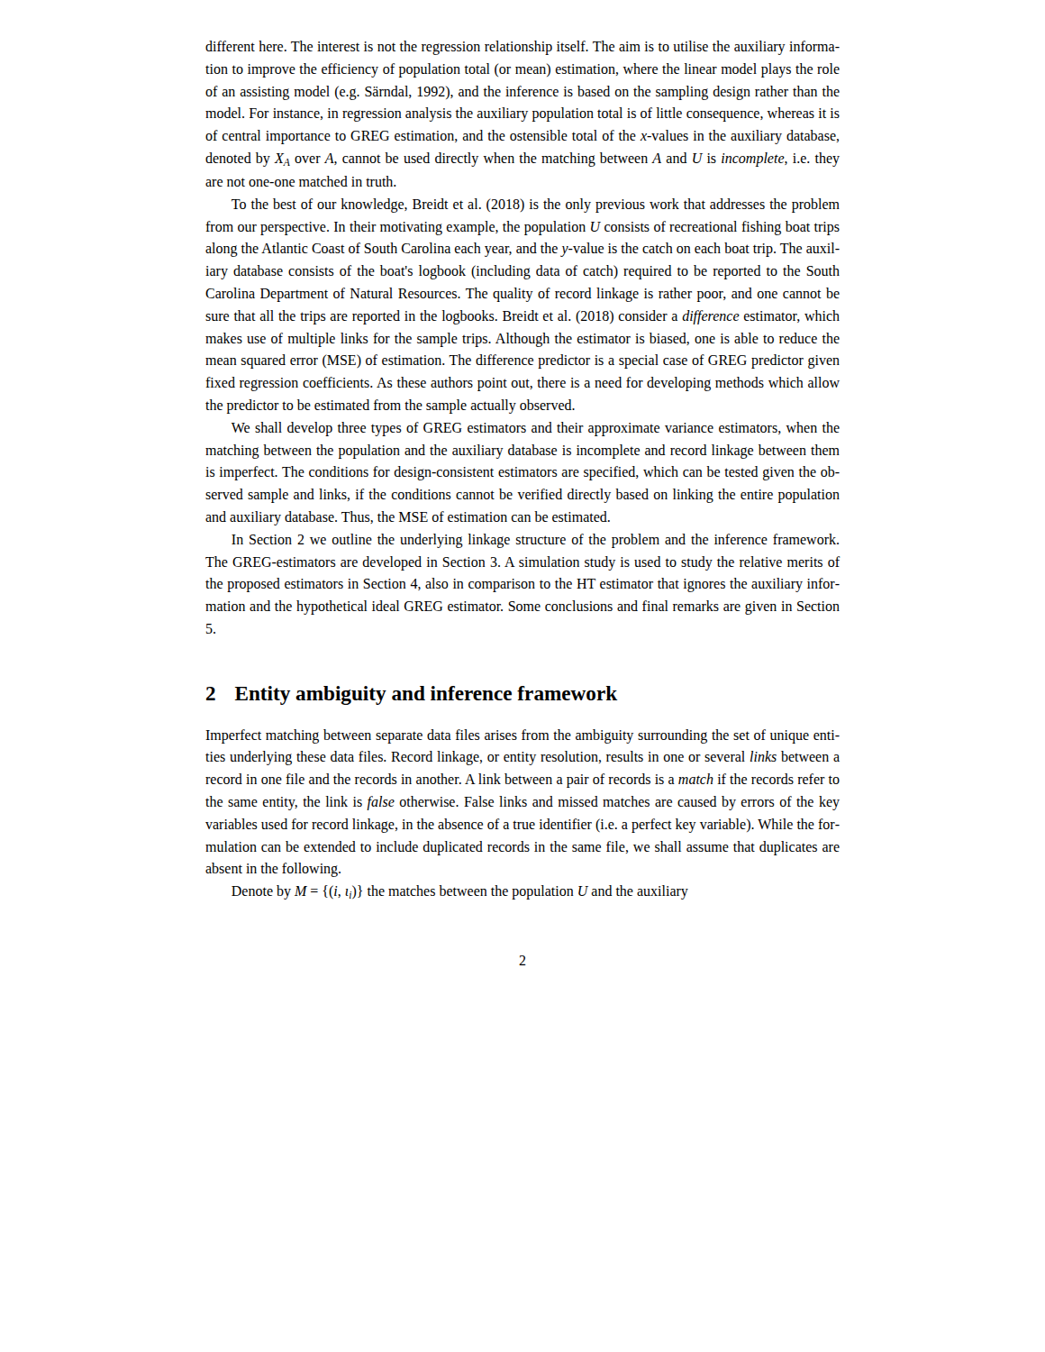different here. The interest is not the regression relationship itself. The aim is to utilise the auxiliary information to improve the efficiency of population total (or mean) estimation, where the linear model plays the role of an assisting model (e.g. Särndal, 1992), and the inference is based on the sampling design rather than the model. For instance, in regression analysis the auxiliary population total is of little consequence, whereas it is of central importance to GREG estimation, and the ostensible total of the x-values in the auxiliary database, denoted by XA over A, cannot be used directly when the matching between A and U is incomplete, i.e. they are not one-one matched in truth.
To the best of our knowledge, Breidt et al. (2018) is the only previous work that addresses the problem from our perspective. In their motivating example, the population U consists of recreational fishing boat trips along the Atlantic Coast of South Carolina each year, and the y-value is the catch on each boat trip. The auxiliary database consists of the boat's logbook (including data of catch) required to be reported to the South Carolina Department of Natural Resources. The quality of record linkage is rather poor, and one cannot be sure that all the trips are reported in the logbooks. Breidt et al. (2018) consider a difference estimator, which makes use of multiple links for the sample trips. Although the estimator is biased, one is able to reduce the mean squared error (MSE) of estimation. The difference predictor is a special case of GREG predictor given fixed regression coefficients. As these authors point out, there is a need for developing methods which allow the predictor to be estimated from the sample actually observed.
We shall develop three types of GREG estimators and their approximate variance estimators, when the matching between the population and the auxiliary database is incomplete and record linkage between them is imperfect. The conditions for design-consistent estimators are specified, which can be tested given the observed sample and links, if the conditions cannot be verified directly based on linking the entire population and auxiliary database. Thus, the MSE of estimation can be estimated.
In Section 2 we outline the underlying linkage structure of the problem and the inference framework. The GREG-estimators are developed in Section 3. A simulation study is used to study the relative merits of the proposed estimators in Section 4, also in comparison to the HT estimator that ignores the auxiliary information and the hypothetical ideal GREG estimator. Some conclusions and final remarks are given in Section 5.
2 Entity ambiguity and inference framework
Imperfect matching between separate data files arises from the ambiguity surrounding the set of unique entities underlying these data files. Record linkage, or entity resolution, results in one or several links between a record in one file and the records in another. A link between a pair of records is a match if the records refer to the same entity, the link is false otherwise. False links and missed matches are caused by errors of the key variables used for record linkage, in the absence of a true identifier (i.e. a perfect key variable). While the formulation can be extended to include duplicated records in the same file, we shall assume that duplicates are absent in the following.
Denote by M = {(i, ιi)} the matches between the population U and the auxiliary
2